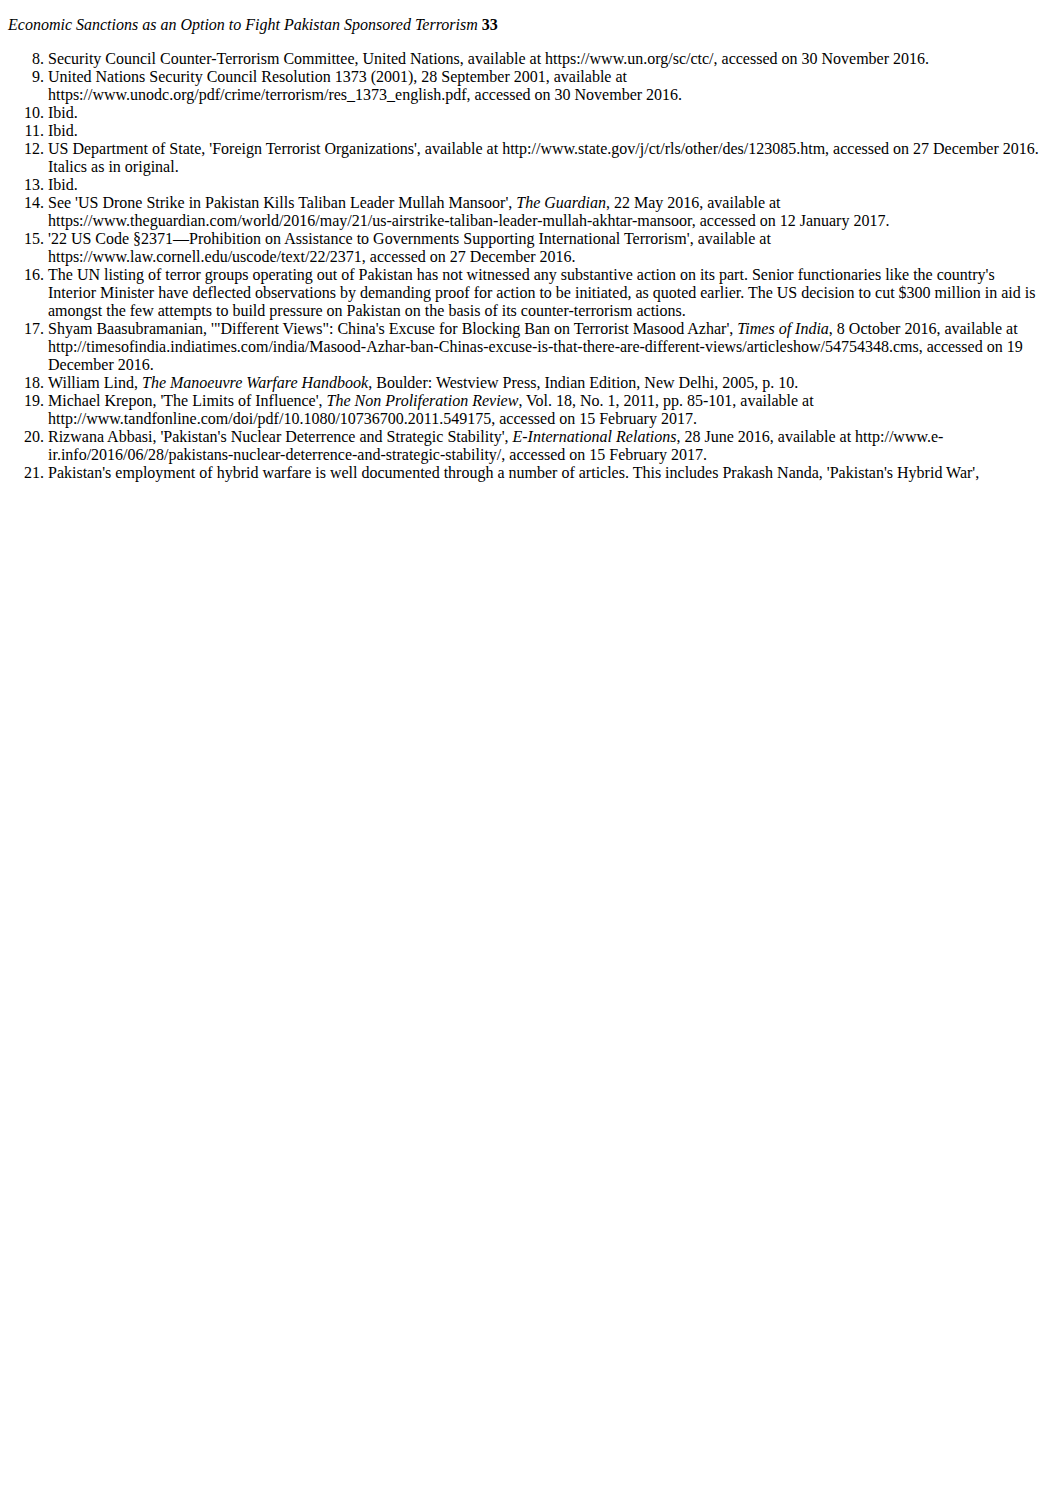Economic Sanctions as an Option to Fight Pakistan Sponsored Terrorism 33
Security Council Counter-Terrorism Committee, United Nations, available at https://www.un.org/sc/ctc/, accessed on 30 November 2016.
United Nations Security Council Resolution 1373 (2001), 28 September 2001, available at https://www.unodc.org/pdf/crime/terrorism/res_1373_english.pdf, accessed on 30 November 2016.
Ibid.
Ibid.
US Department of State, 'Foreign Terrorist Organizations', available at http://www.state.gov/j/ct/rls/other/des/123085.htm, accessed on 27 December 2016. Italics as in original.
Ibid.
See 'US Drone Strike in Pakistan Kills Taliban Leader Mullah Mansoor', The Guardian, 22 May 2016, available at https://www.theguardian.com/world/2016/may/21/us-airstrike-taliban-leader-mullah-akhtar-mansoor, accessed on 12 January 2017.
'22 US Code §2371—Prohibition on Assistance to Governments Supporting International Terrorism', available at https://www.law.cornell.edu/uscode/text/22/2371, accessed on 27 December 2016.
The UN listing of terror groups operating out of Pakistan has not witnessed any substantive action on its part. Senior functionaries like the country's Interior Minister have deflected observations by demanding proof for action to be initiated, as quoted earlier. The US decision to cut $300 million in aid is amongst the few attempts to build pressure on Pakistan on the basis of its counter-terrorism actions.
Shyam Baasubramanian, '"Different Views": China's Excuse for Blocking Ban on Terrorist Masood Azhar', Times of India, 8 October 2016, available at http://timesofindia.indiatimes.com/india/Masood-Azhar-ban-Chinas-excuse-is-that-there-are-different-views/articleshow/54754348.cms, accessed on 19 December 2016.
William Lind, The Manoeuvre Warfare Handbook, Boulder: Westview Press, Indian Edition, New Delhi, 2005, p. 10.
Michael Krepon, 'The Limits of Influence', The Non Proliferation Review, Vol. 18, No. 1, 2011, pp. 85-101, available at http://www.tandfonline.com/doi/pdf/10.1080/10736700.2011.549175, accessed on 15 February 2017.
Rizwana Abbasi, 'Pakistan's Nuclear Deterrence and Strategic Stability', E-International Relations, 28 June 2016, available at http://www.e-ir.info/2016/06/28/pakistans-nuclear-deterrence-and-strategic-stability/, accessed on 15 February 2017.
Pakistan's employment of hybrid warfare is well documented through a number of articles. This includes Prakash Nanda, 'Pakistan's Hybrid War',